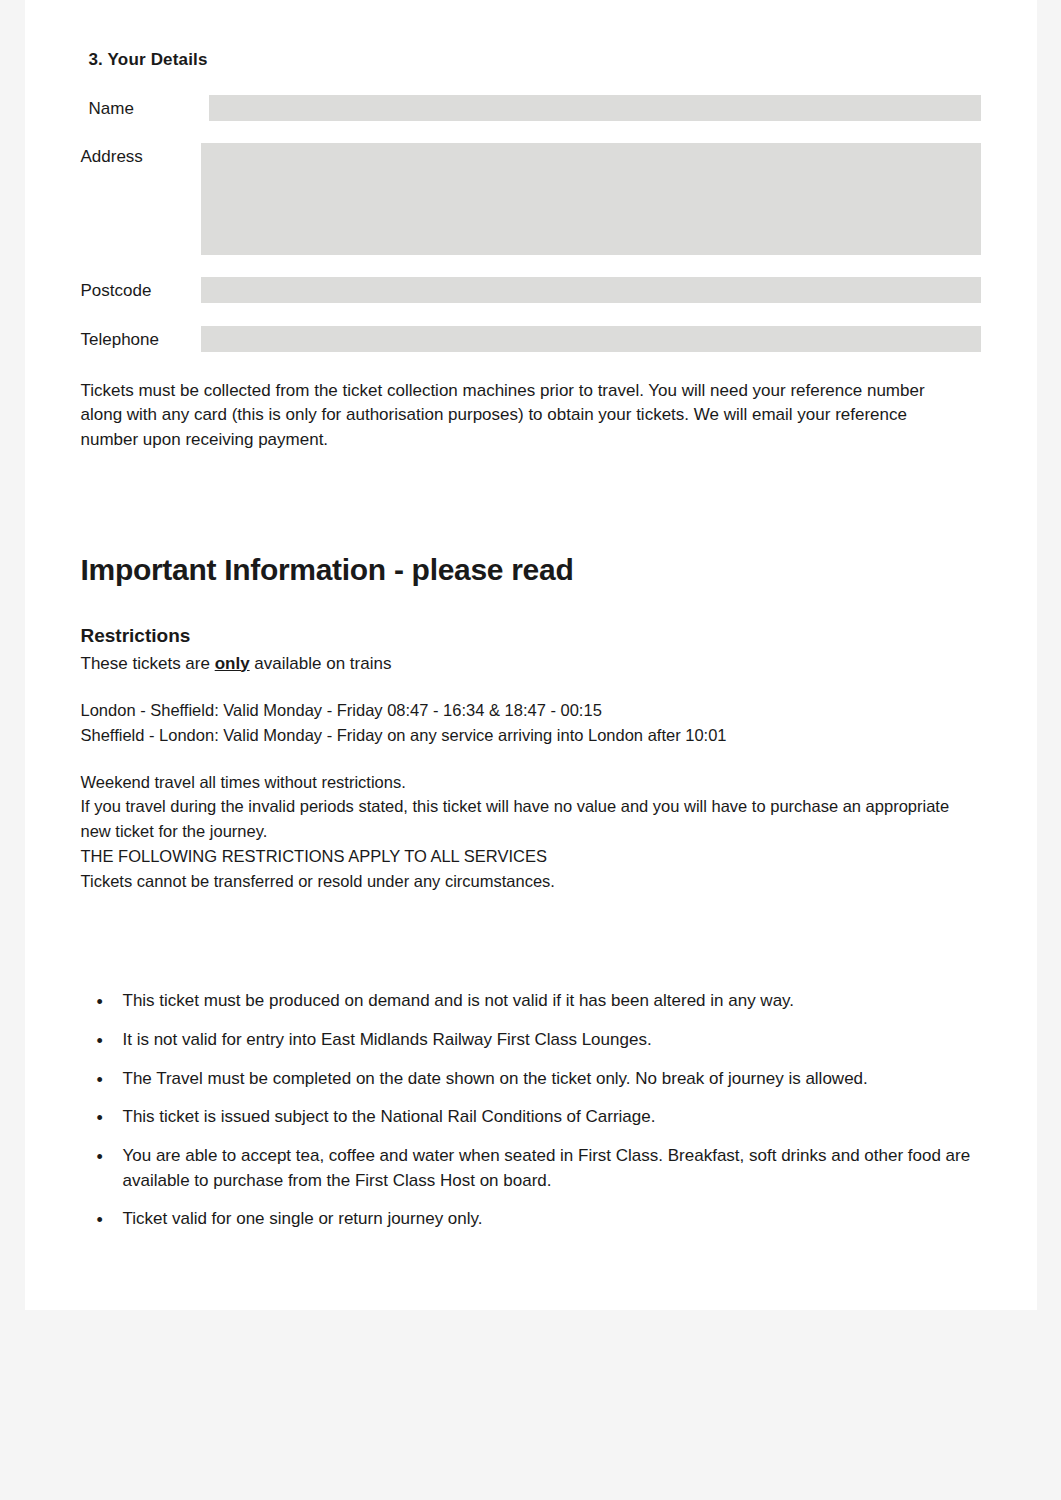3. Your Details
Name
Address
Postcode
Telephone
Tickets must be collected from the ticket collection machines prior to travel. You will need your reference number along with any card (this is only for authorisation purposes) to obtain your tickets. We will email your reference number upon receiving payment.
Important Information - please read
Restrictions
These tickets are only available on trains
London - Sheffield: Valid Monday - Friday 08:47 - 16:34 & 18:47 - 00:15
Sheffield - London: Valid Monday - Friday on any service arriving into London after 10:01
Weekend travel all times without restrictions.
If you travel during the invalid periods stated, this ticket will have no value and you will have to purchase an appropriate new ticket for the journey.
THE FOLLOWING RESTRICTIONS APPLY TO ALL SERVICES
Tickets cannot be transferred or resold under any circumstances.
This ticket must be produced on demand and is not valid if it has been altered in any way.
It is not valid for entry into East Midlands Railway First Class Lounges.
The Travel must be completed on the date shown on the ticket only. No break of journey is allowed.
This ticket is issued subject to the National Rail Conditions of Carriage.
You are able to accept tea, coffee and water when seated in First Class. Breakfast, soft drinks and other food are available to purchase from the First Class Host on board.
Ticket valid for one single or return journey only.